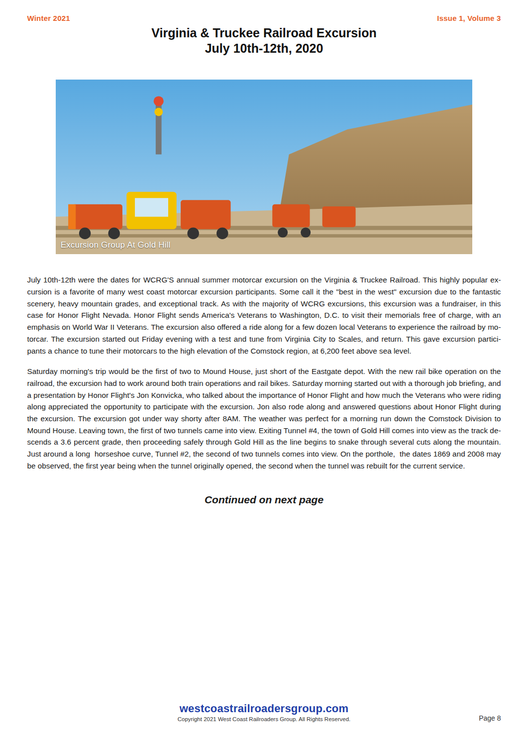Winter 2021 Issue 1, Volume 3
Virginia & Truckee Railroad Excursion
July 10th-12th, 2020
Excursion Group At Gold Hill
July 10th-12th were the dates for WCRG'S annual summer motorcar excursion on the Virginia & Truckee Railroad. This highly popular excursion is a favorite of many west coast motorcar excursion participants. Some call it the "best in the west" excursion due to the fantastic scenery, heavy mountain grades, and exceptional track. As with the majority of WCRG excursions, this excursion was a fundraiser, in this case for Honor Flight Nevada. Honor Flight sends America's Veterans to Washington, D.C. to visit their memorials free of charge, with an emphasis on World War II Veterans. The excursion also offered a ride along for a few dozen local Veterans to experience the railroad by motorcar. The excursion started out Friday evening with a test and tune from Virginia City to Scales, and return. This gave excursion participants a chance to tune their motorcars to the high elevation of the Comstock region, at 6,200 feet above sea level.
Saturday morning's trip would be the first of two to Mound House, just short of the Eastgate depot. With the new rail bike operation on the railroad, the excursion had to work around both train operations and rail bikes. Saturday morning started out with a thorough job briefing, and a presentation by Honor Flight's Jon Konvicka, who talked about the importance of Honor Flight and how much the Veterans who were riding along appreciated the opportunity to participate with the excursion. Jon also rode along and answered questions about Honor Flight during the excursion. The excursion got under way shorty after 8AM. The weather was perfect for a morning run down the Comstock Division to Mound House. Leaving town, the first of two tunnels came into view. Exiting Tunnel #4, the town of Gold Hill comes into view as the track descends a 3.6 percent grade, then proceeding safely through Gold Hill as the line begins to snake through several cuts along the mountain. Just around a long horseshoe curve, Tunnel #2, the second of two tunnels comes into view. On the porthole, the dates 1869 and 2008 may be observed, the first year being when the tunnel originally opened, the second when the tunnel was rebuilt for the current service.
Continued on next page
westcoastrailroadersgroup.com
Copyright 2021 West Coast Railroaders Group. All Rights Reserved.
Page 8